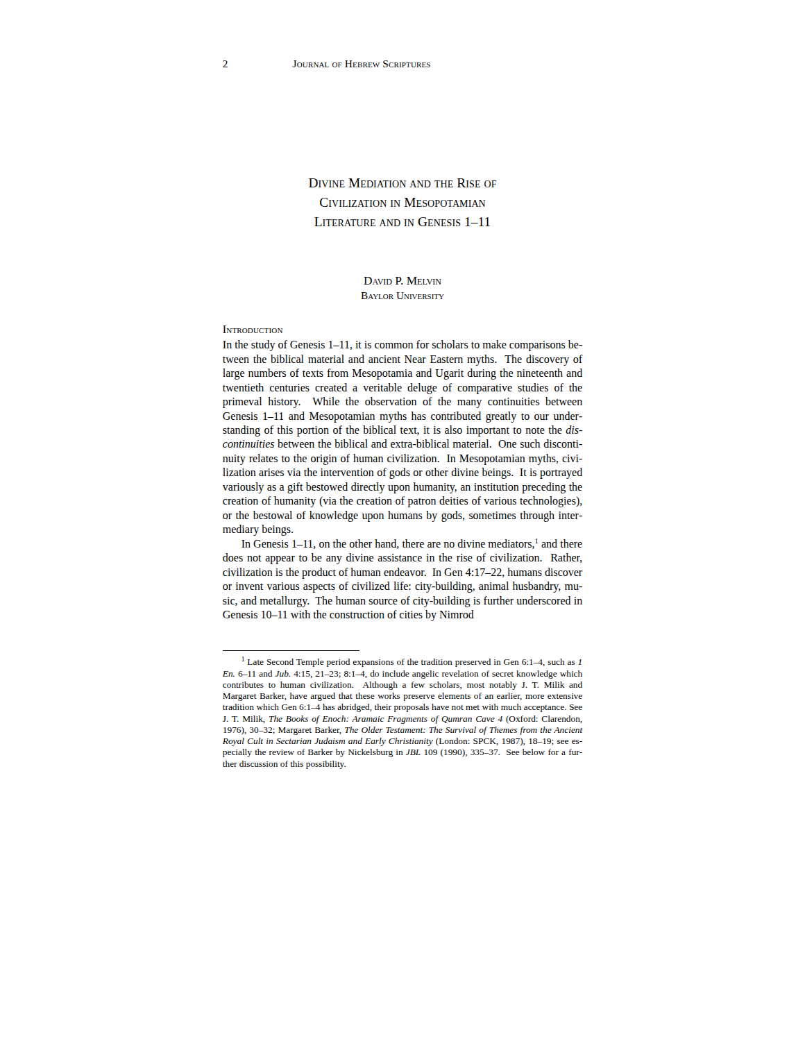2 Journal of Hebrew Scriptures
Divine Mediation and the Rise of
Civilization in Mesopotamian
Literature and in Genesis 1–11
David P. Melvin
Baylor University
Introduction
In the study of Genesis 1–11, it is common for scholars to make comparisons between the biblical material and ancient Near Eastern myths. The discovery of large numbers of texts from Mesopotamia and Ugarit during the nineteenth and twentieth centuries created a veritable deluge of comparative studies of the primeval history. While the observation of the many continuities between Genesis 1–11 and Mesopotamian myths has contributed greatly to our understanding of this portion of the biblical text, it is also important to note the discontinuities between the biblical and extra-biblical material. One such discontinuity relates to the origin of human civilization. In Mesopotamian myths, civilization arises via the intervention of gods or other divine beings. It is portrayed variously as a gift bestowed directly upon humanity, an institution preceding the creation of humanity (via the creation of patron deities of various technologies), or the bestowal of knowledge upon humans by gods, sometimes through intermediary beings.
In Genesis 1–11, on the other hand, there are no divine mediators,1 and there does not appear to be any divine assistance in the rise of civilization. Rather, civilization is the product of human endeavor. In Gen 4:17–22, humans discover or invent various aspects of civilized life: city-building, animal husbandry, music, and metallurgy. The human source of city-building is further underscored in Genesis 10–11 with the construction of cities by Nimrod
1 Late Second Temple period expansions of the tradition preserved in Gen 6:1–4, such as 1 En. 6–11 and Jub. 4:15, 21–23; 8:1–4, do include angelic revelation of secret knowledge which contributes to human civilization. Although a few scholars, most notably J. T. Milik and Margaret Barker, have argued that these works preserve elements of an earlier, more extensive tradition which Gen 6:1–4 has abridged, their proposals have not met with much acceptance. See J. T. Milik, The Books of Enoch: Aramaic Fragments of Qumran Cave 4 (Oxford: Clarendon, 1976), 30–32; Margaret Barker, The Older Testament: The Survival of Themes from the Ancient Royal Cult in Sectarian Judaism and Early Christianity (London: SPCK, 1987), 18–19; see especially the review of Barker by Nickelsburg in JBL 109 (1990), 335–37. See below for a further discussion of this possibility.